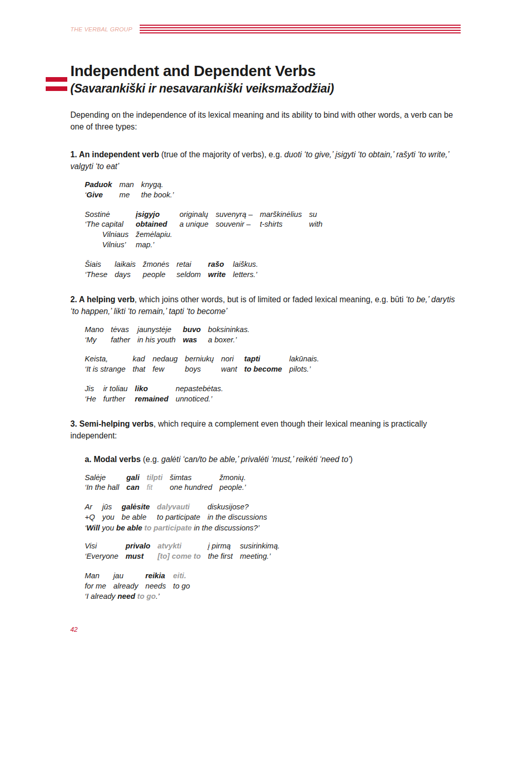THE VERBAL GROUP
Independent and Dependent Verbs (Savarankiški ir nesavarankiški veiksmažodžiai)
Depending on the independence of its lexical meaning and its ability to bind with other words, a verb can be one of three types:
1. An independent verb (true of the majority of verbs), e.g. duoti ‘to give,’ įsigyti ‘to obtain,’ rašyti ‘to write,’ valgyti ‘to eat’
| Paduok | man | knygą. |
| ‘ Give | me | the book.’ |
| Sostinė | įsigyjo | originalų | suvenyrą – | marškinėlius | su |
| ‘The capital | obtained | a unique | souvenir – | t-shirts | with |
| Vilniaus | žemėlapiu. |
| Vilnius’ | map.’ |
| Šiais | laikais | žmonės | retai | rašo | laiškus. |
| ‘These | days | people | seldom | write | letters.’ |
2. A helping verb, which joins other words, but is of limited or faded lexical meaning, e.g. būti ‘to be,’ darytis ‘to happen,’ likti ‘to remain,’ tapti ‘to become’
| Mano | tėvas | jaunystėje | buvo | boksininkas. |
| ‘My | father | in his youth | was | a boxer.’ |
| Keista, | kad | nedaug | berniukų | nori | tapti | lakūnais. |
| ‘It is strange | that | few | boys | want | to become | pilots.’ |
| Jis | ir toliau | liko | nepastebėtas. |
| ‘He | further | remained | unnoticed.’ |
3. Semi-helping verbs, which require a complement even though their lexical meaning is practically independent:
a. Modal verbs (e.g. galėti ‘can/to be able,’ privalėti ‘must,’ reikėti ‘need to’)
| Salėje | gali | tilpti | šimtas | žmonių. |
| ‘In the hall | can | fit | one hundred | people.’ |
| Ar | jūs | galėsite | dalyvauti | diskusijose? |
| +Q | you | be able | to participate | in the discussions |
‘Will you be able to participate in the discussions?’
| Visi | privalo | atvykti | į pirmą | susirinkimą. |
| ‘Everyone | must | [to] come to | the first | meeting.’ |
| Man | jau | reikia | eiti. |
| for me | already | needs | to go |
‘I already need to go.’
42